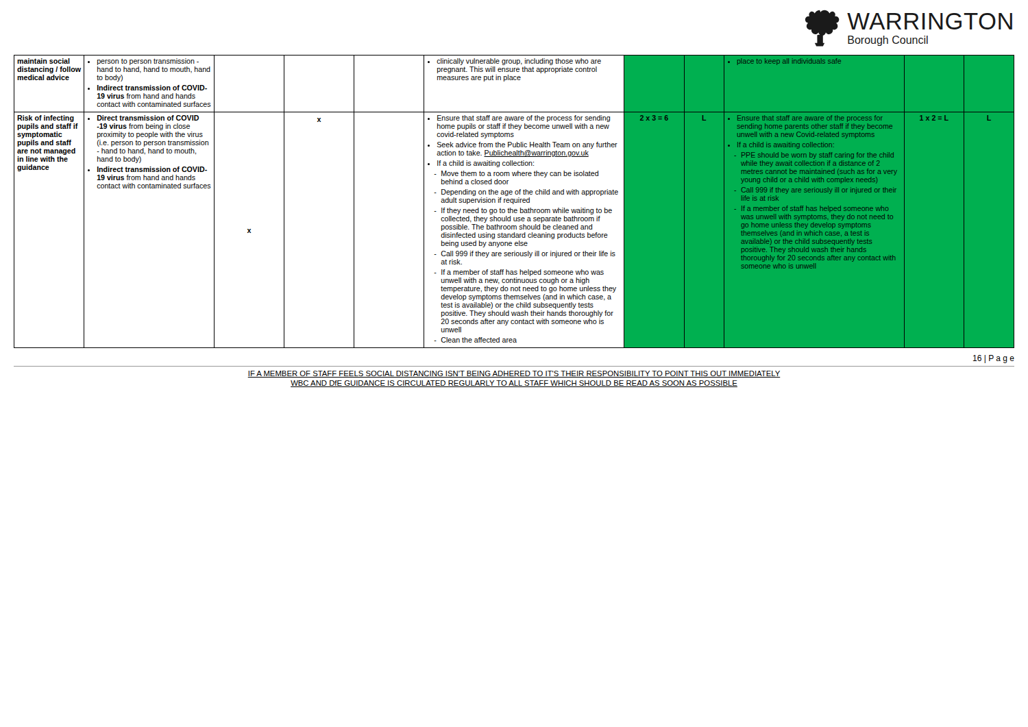WARRINGTON
Borough Council
| maintain social distancing / follow medical advice | person to person transmission - hand to hand, hand to mouth, hand to body) Indirect transmission of COVID-19 virus from hand and hands contact with contaminated surfaces | | | | clinically vulnerable group, including those who are pregnant. This will ensure that appropriate control measures are put in place | | | place to keep all individuals safe | | |
| Risk of infecting pupils and staff if symptomatic pupils and staff are not managed in line with the guidance | Direct transmission of COVID -19 virus from being in close proximity to people with the virus (i.e. person to person transmission - hand to hand, hand to mouth, hand to body) Indirect transmission of COVID-19 virus from hand and hands contact with contaminated surfaces | x | x | | Ensure that staff are aware of the process for sending home pupils or staff if they become unwell with a new covid-related symptoms Seek advice from the Public Health Team on any further action to take. Publichealth@warrington.gov.uk If a child is awaiting collection: Move them to a room where they can be isolated behind a closed door Depending on the age of the child and with appropriate adult supervision if required If they need to go to the bathroom while waiting to be collected, they should use a separate bathroom if possible. The bathroom should be cleaned and disinfected using standard cleaning products before being used by anyone else Call 999 if they are seriously ill or injured or their life is at risk. If a member of staff has helped someone who was unwell with a new, continuous cough or a high temperature, they do not need to go home unless they develop symptoms themselves (and in which case, a test is available) or the child subsequently tests positive. They should wash their hands thoroughly for 20 seconds after any contact with someone who is unwell Clean the affected area | 2 x 3 = 6 | L | Ensure that staff are aware of the process for sending home parents other staff if they become unwell with a new Covid-related symptoms If a child is awaiting collection: PPE should be worn by staff caring for the child while they await collection if a distance of 2 metres cannot be maintained (such as for a very young child or a child with complex needs) Call 999 if they are seriously ill or injured or their life is at risk If a member of staff has helped someone who was unwell with symptoms, they do not need to go home unless they develop symptoms themselves (and in which case, a test is available) or the child subsequently tests positive. They should wash their hands thoroughly for 20 seconds after any contact with someone who is unwell | 1 x 2 = L | L |
16 | P a g e
IF A MEMBER OF STAFF FEELS SOCIAL DISTANCING ISN'T BEING ADHERED TO IT'S THEIR RESPONSIBILITY TO POINT THIS OUT IMMEDIATELY
WBC AND DfE GUIDANCE IS CIRCULATED REGULARLY TO ALL STAFF WHICH SHOULD BE READ AS SOON AS POSSIBLE